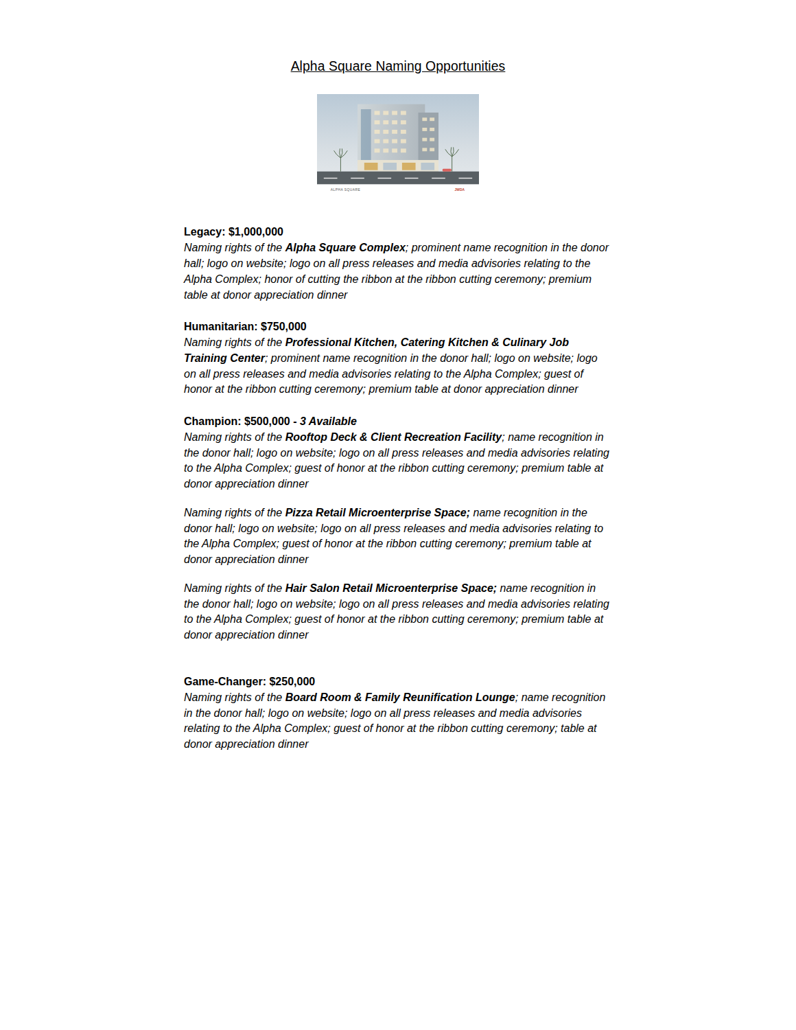Alpha Square Naming Opportunities
Legacy: $1,000,000
Naming rights of the Alpha Square Complex; prominent name recognition in the donor hall; logo on website; logo on all press releases and media advisories relating to the Alpha Complex; honor of cutting the ribbon at the ribbon cutting ceremony; premium table at donor appreciation dinner
Humanitarian: $750,000
Naming rights of the Professional Kitchen, Catering Kitchen & Culinary Job Training Center; prominent name recognition in the donor hall; logo on website; logo on all press releases and media advisories relating to the Alpha Complex; guest of honor at the ribbon cutting ceremony; premium table at donor appreciation dinner
Champion: $500,000 - 3 Available
Naming rights of the Rooftop Deck & Client Recreation Facility; name recognition in the donor hall; logo on website; logo on all press releases and media advisories relating to the Alpha Complex; guest of honor at the ribbon cutting ceremony; premium table at donor appreciation dinner
Naming rights of the Pizza Retail Microenterprise Space; name recognition in the donor hall; logo on website; logo on all press releases and media advisories relating to the Alpha Complex; guest of honor at the ribbon cutting ceremony; premium table at donor appreciation dinner
Naming rights of the Hair Salon Retail Microenterprise Space; name recognition in the donor hall; logo on website; logo on all press releases and media advisories relating to the Alpha Complex; guest of honor at the ribbon cutting ceremony; premium table at donor appreciation dinner
Game-Changer: $250,000
Naming rights of the Board Room & Family Reunification Lounge; name recognition in the donor hall; logo on website; logo on all press releases and media advisories relating to the Alpha Complex; guest of honor at the ribbon cutting ceremony; table at donor appreciation dinner